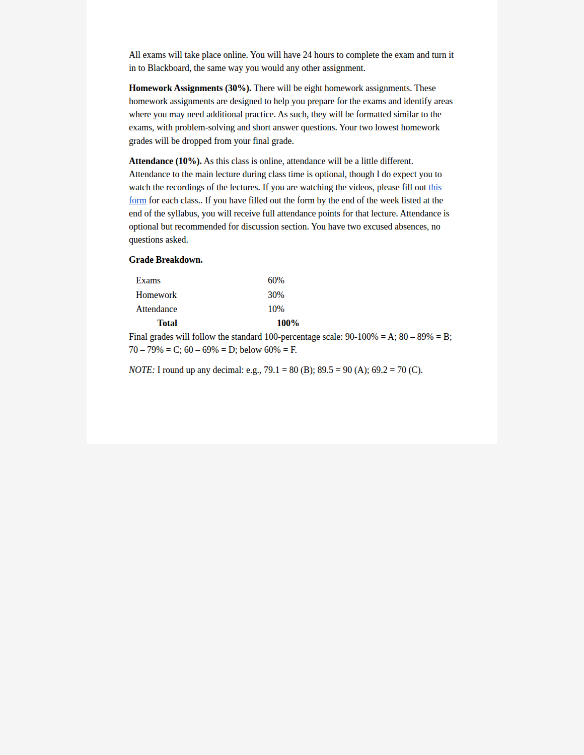All exams will take place online. You will have 24 hours to complete the exam and turn it in to Blackboard, the same way you would any other assignment.
Homework Assignments (30%). There will be eight homework assignments. These homework assignments are designed to help you prepare for the exams and identify areas where you may need additional practice. As such, they will be formatted similar to the exams, with problem-solving and short answer questions. Your two lowest homework grades will be dropped from your final grade.
Attendance (10%). As this class is online, attendance will be a little different. Attendance to the main lecture during class time is optional, though I do expect you to watch the recordings of the lectures. If you are watching the videos, please fill out this form for each class.. If you have filled out the form by the end of the week listed at the end of the syllabus, you will receive full attendance points for that lecture. Attendance is optional but recommended for discussion section. You have two excused absences, no questions asked.
Grade Breakdown.
| Exams | 60% |
| Homework | 30% |
| Attendance | 10% |
| Total | 100% |
Final grades will follow the standard 100-percentage scale: 90-100% = A; 80 – 89% = B; 70 – 79% = C; 60 – 69% = D; below 60% = F.
NOTE: I round up any decimal: e.g., 79.1 = 80 (B); 89.5 = 90 (A); 69.2 = 70 (C).